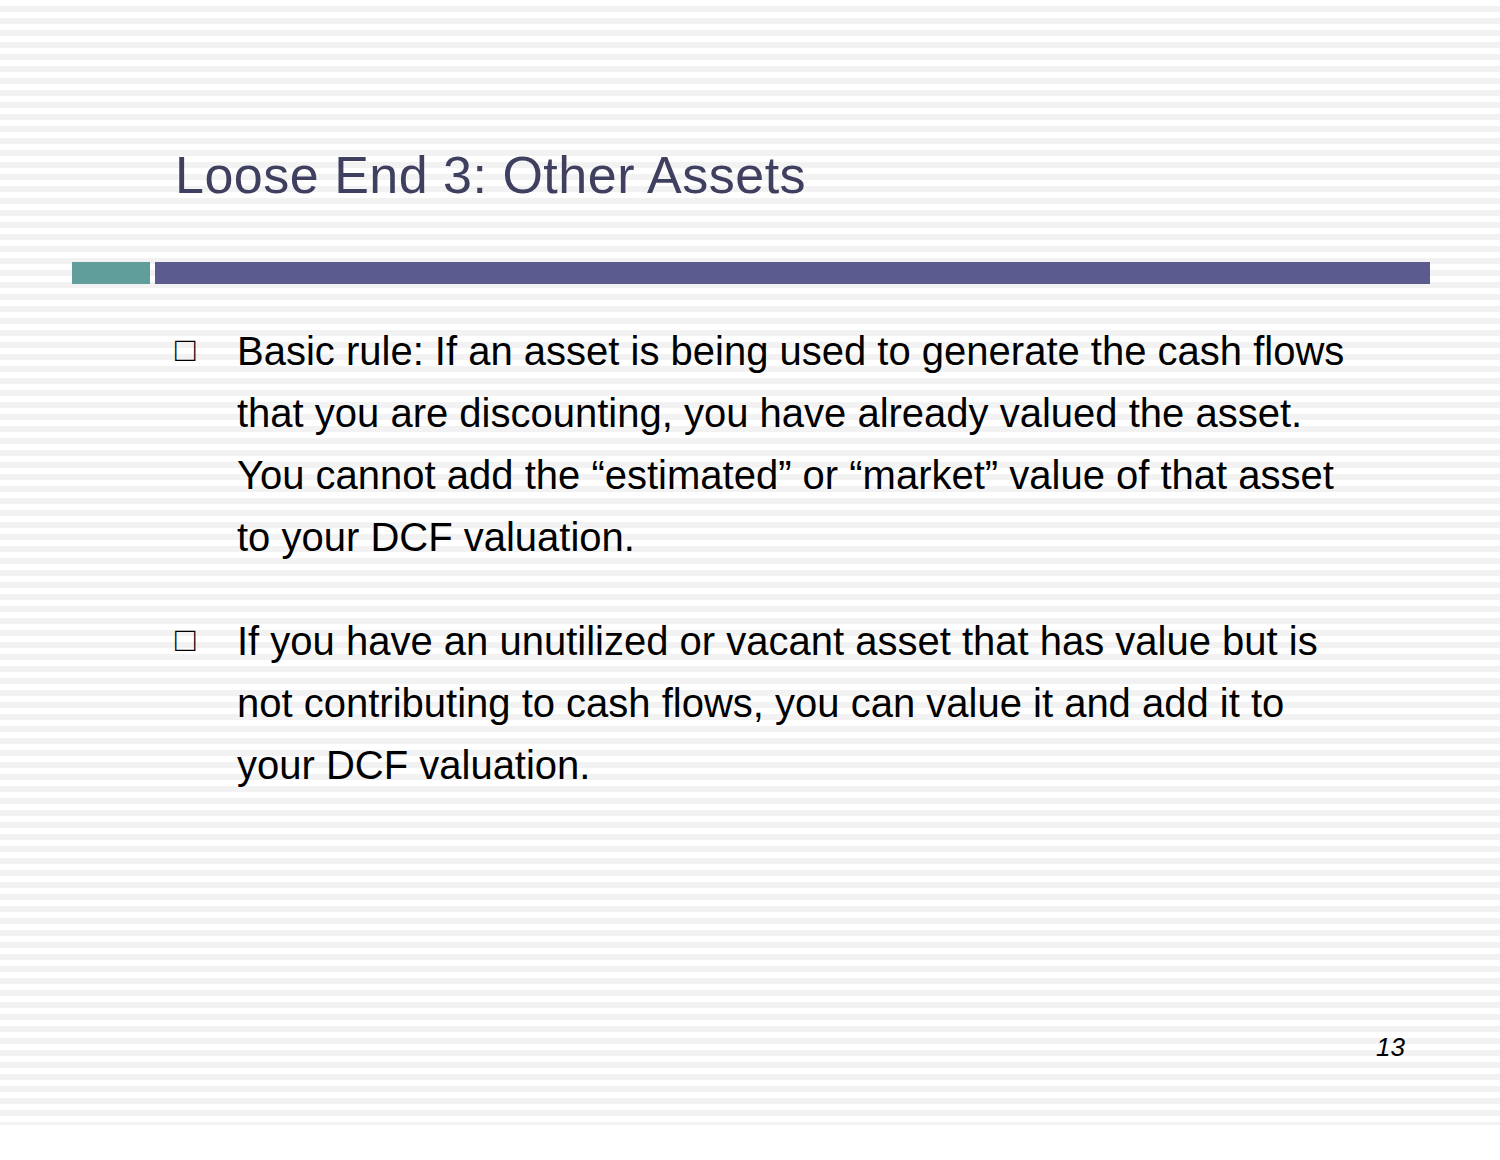Loose End 3: Other Assets
Basic rule: If an asset is being used to generate the cash flows that you are discounting, you have already valued the asset. You cannot add the “estimated” or “market” value of that asset to your DCF valuation.
If you have an unutilized or vacant asset that has value but is not contributing to cash flows, you can value it and add it to your DCF valuation.
13